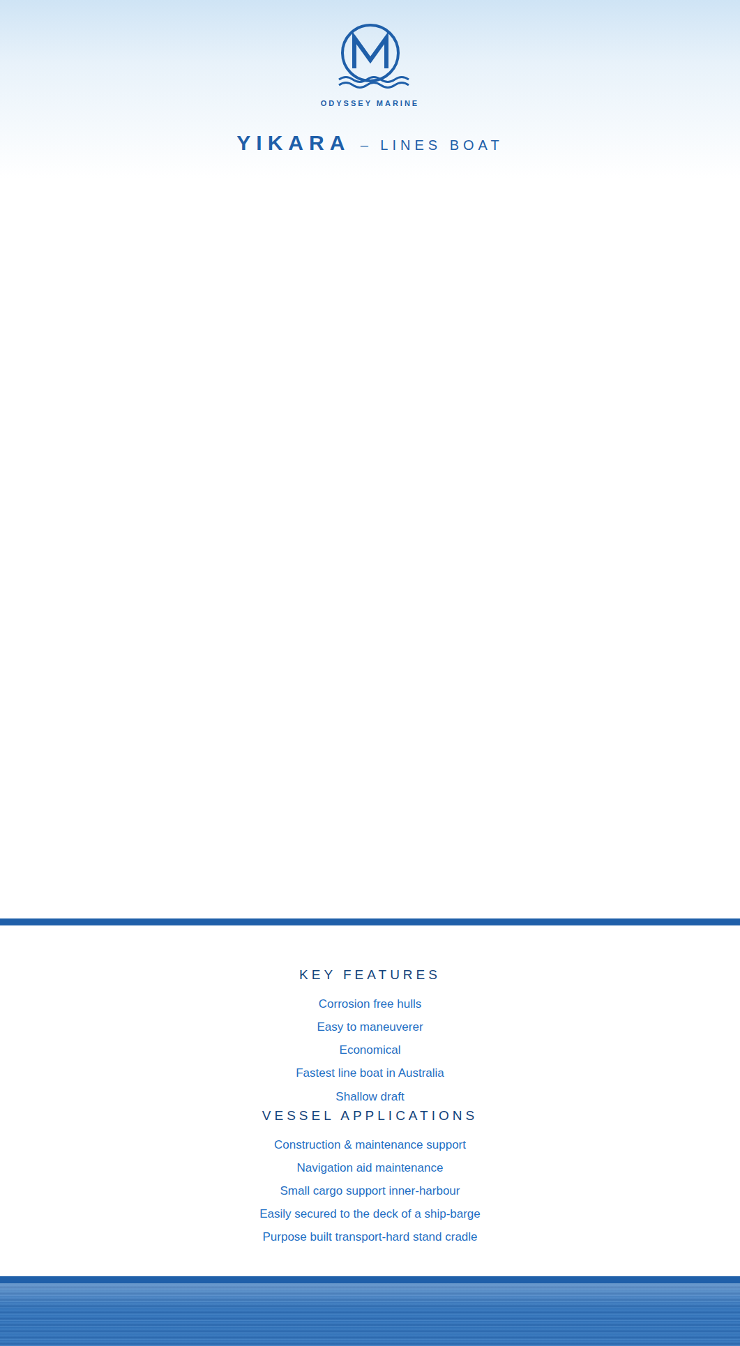ODYSSEY MARINE
YIKARA – LINES BOAT
KEY FEATURES
Corrosion free hulls
Easy to maneuverer
Economical
Fastest line boat in Australia
Shallow draft
VESSEL APPLICATIONS
Construction & maintenance support
Navigation aid maintenance
Small cargo support inner-harbour
Easily secured to the deck of a ship-barge
Purpose built transport-hard stand cradle